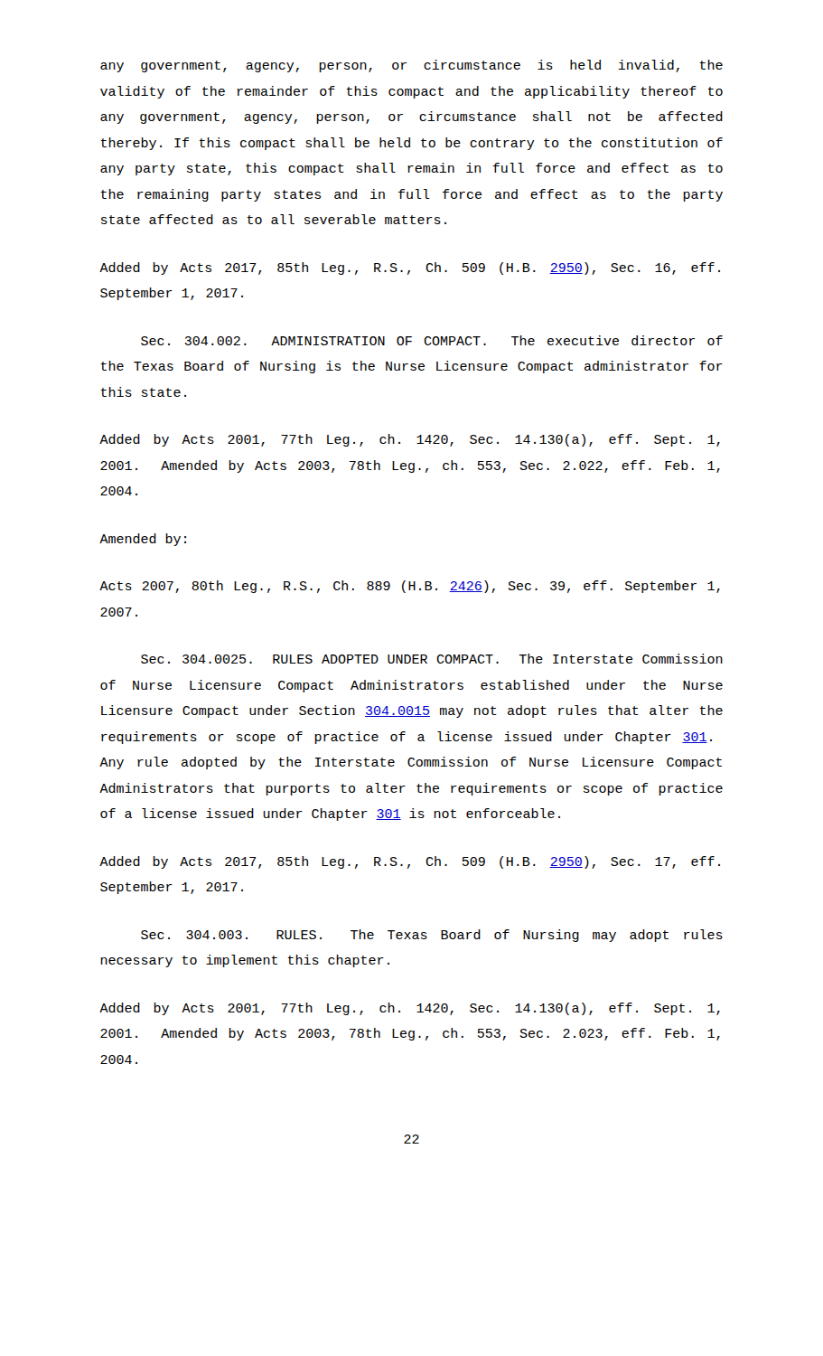any government, agency, person, or circumstance is held invalid, the validity of the remainder of this compact and the applicability thereof to any government, agency, person, or circumstance shall not be affected thereby. If this compact shall be held to be contrary to the constitution of any party state, this compact shall remain in full force and effect as to the remaining party states and in full force and effect as to the party state affected as to all severable matters.
Added by Acts 2017, 85th Leg., R.S., Ch. 509 (H.B. 2950), Sec. 16, eff. September 1, 2017.
Sec. 304.002. ADMINISTRATION OF COMPACT. The executive director of the Texas Board of Nursing is the Nurse Licensure Compact administrator for this state.
Added by Acts 2001, 77th Leg., ch. 1420, Sec. 14.130(a), eff. Sept. 1, 2001. Amended by Acts 2003, 78th Leg., ch. 553, Sec. 2.022, eff. Feb. 1, 2004.
Amended by:
Acts 2007, 80th Leg., R.S., Ch. 889 (H.B. 2426), Sec. 39, eff. September 1, 2007.
Sec. 304.0025. RULES ADOPTED UNDER COMPACT. The Interstate Commission of Nurse Licensure Compact Administrators established under the Nurse Licensure Compact under Section 304.0015 may not adopt rules that alter the requirements or scope of practice of a license issued under Chapter 301. Any rule adopted by the Interstate Commission of Nurse Licensure Compact Administrators that purports to alter the requirements or scope of practice of a license issued under Chapter 301 is not enforceable.
Added by Acts 2017, 85th Leg., R.S., Ch. 509 (H.B. 2950), Sec. 17, eff. September 1, 2017.
Sec. 304.003. RULES. The Texas Board of Nursing may adopt rules necessary to implement this chapter.
Added by Acts 2001, 77th Leg., ch. 1420, Sec. 14.130(a), eff. Sept. 1, 2001. Amended by Acts 2003, 78th Leg., ch. 553, Sec. 2.023, eff. Feb. 1, 2004.
22